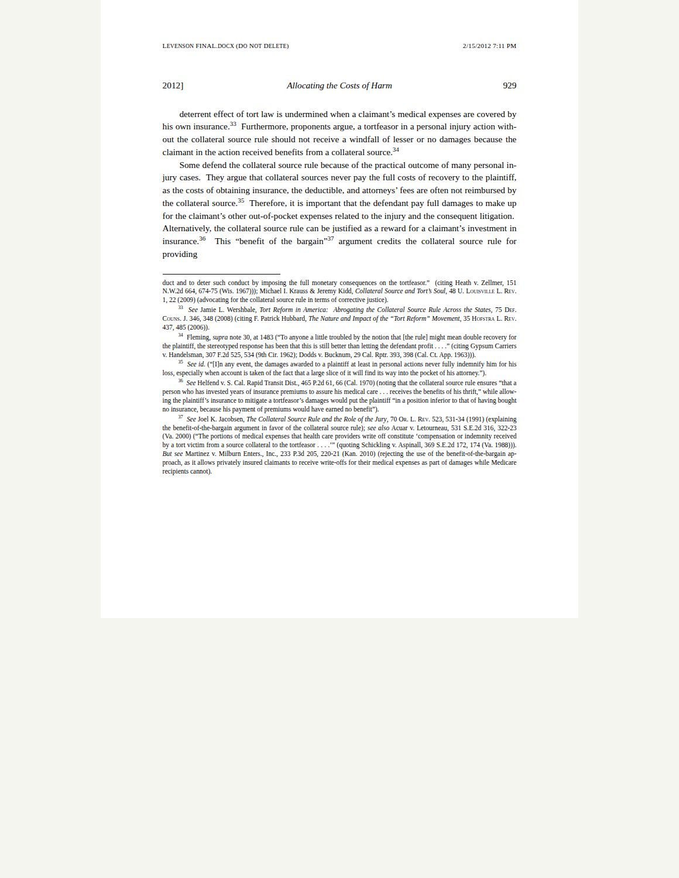LEVENSON FINAL.DOCX (DO NOT DELETE) 2/15/2012 7:11 PM
2012] Allocating the Costs of Harm 929
deterrent effect of tort law is undermined when a claimant’s medical expenses are covered by his own insurance.33 Furthermore, proponents argue, a tortfeasor in a personal injury action without the collateral source rule should not receive a windfall of lesser or no damages because the claimant in the action received benefits from a collateral source.34
Some defend the collateral source rule because of the practical outcome of many personal injury cases. They argue that collateral sources never pay the full costs of recovery to the plaintiff, as the costs of obtaining insurance, the deductible, and attorneys’ fees are often not reimbursed by the collateral source.35 Therefore, it is important that the defendant pay full damages to make up for the claimant’s other out-of-pocket expenses related to the injury and the consequent litigation. Alternatively, the collateral source rule can be justified as a reward for a claimant’s investment in insurance.36 This “benefit of the bargain”37 argument credits the collateral source rule for providing
duct and to deter such conduct by imposing the full monetary consequences on the tortfeasor.” (citing Heath v. Zellmer, 151 N.W.2d 664, 674-75 (Wis. 1967))); Michael I. Krauss & Jeremy Kidd, Collateral Source and Tort’s Soul, 48 U. Louisville L. Rev. 1, 22 (2009) (advocating for the collateral source rule in terms of corrective justice).
33 See Jamie L. Wershbale, Tort Reform in America: Abrogating the Collateral Source Rule Across the States, 75 Def. Couns. J. 346, 348 (2008) (citing F. Patrick Hubbard, The Nature and Impact of the “Tort Reform” Movement, 35 Hofstra L. Rev. 437, 485 (2006)).
34 Fleming, supra note 30, at 1483 (“To anyone a little troubled by the notion that [the rule] might mean double recovery for the plaintiff, the stereotyped response has been that this is still better than letting the defendant profit . . . .” (citing Gypsum Carriers v. Handelsman, 307 F.2d 525, 534 (9th Cir. 1962); Dodds v. Bucknum, 29 Cal. Rptr. 393, 398 (Cal. Ct. App. 1963))).
35 See id. (“[I]n any event, the damages awarded to a plaintiff at least in personal actions never fully indemnify him for his loss, especially when account is taken of the fact that a large slice of it will find its way into the pocket of his attorney.”).
36 See Helfend v. S. Cal. Rapid Transit Dist., 465 P.2d 61, 66 (Cal. 1970) (noting that the collateral source rule ensures “that a person who has invested years of insurance premiums to assure his medical care . . . receives the benefits of his thrift,” while allowing the plaintiff’s insurance to mitigate a tortfeasor’s damages would put the plaintiff “in a position inferior to that of having bought no insurance, because his payment of premiums would have earned no benefit”).
37 See Joel K. Jacobsen, The Collateral Source Rule and the Role of the Jury, 70 Or. L. Rev. 523, 531-34 (1991) (explaining the benefit-of-the-bargain argument in favor of the collateral source rule); see also Acuar v. Letourneau, 531 S.E.2d 316, 322-23 (Va. 2000) (“The portions of medical expenses that health care providers write off constitute ‘compensation or indemnity received by a tort victim from a source collateral to the tortfeasor . . . .’” (quoting Schickling v. Aspinall, 369 S.E.2d 172, 174 (Va. 1988))). But see Martinez v. Milburn Enters., Inc., 233 P.3d 205, 220-21 (Kan. 2010) (rejecting the use of the benefit-of-the-bargain approach, as it allows privately insured claimants to receive write-offs for their medical expenses as part of damages while Medicare recipients cannot).